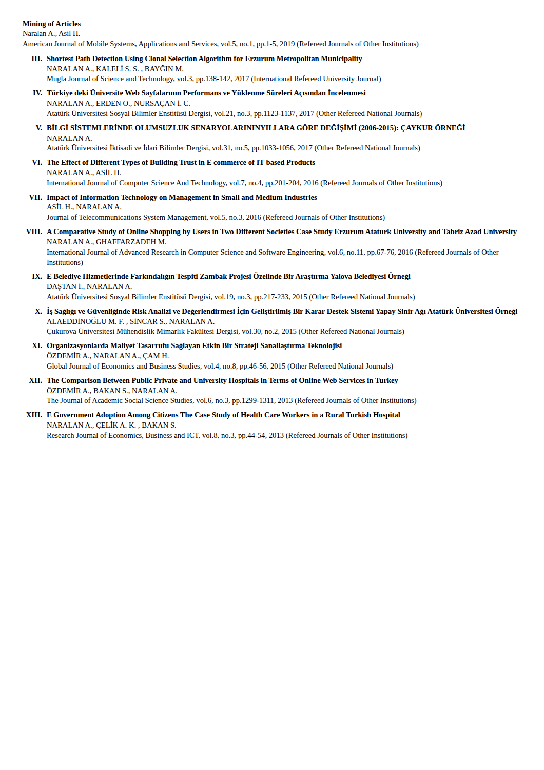Mining of Articles Naralan A., Asil H. American Journal of Mobile Systems, Applications and Services, vol.5, no.1, pp.1-5, 2019 (Refereed Journals of Other Institutions)
III. Shortest Path Detection Using Clonal Selection Algorithm for Erzurum Metropolitan Municipality NARALAN A., KALELİ S. S. , BAYĞIN M. Mugla Journal of Science and Technology, vol.3, pp.138-142, 2017 (International Refereed University Journal)
IV. Türkiye deki Üniversite Web Sayfalarının Performans ve Yüklenme Süreleri Açısından İncelenmesi NARALAN A., ERDEN O., NURSAÇAN İ. C. Atatürk Üniversitesi Sosyal Bilimler Enstitüsü Dergisi, vol.21, no.3, pp.1123-1137, 2017 (Other Refereed National Journals)
V. BİLGİ SİSTEMLERİNDE OLUMSUZLUK SENARYOLARININYILLARA GÖRE DEĞİŞİMİ (2006-2015): ÇAYKUR ÖRNEĞİ NARALAN A. Atatürk Üniversitesi İktisadi ve İdari Bilimler Dergisi, vol.31, no.5, pp.1033-1056, 2017 (Other Refereed National Journals)
VI. The Effect of Different Types of Building Trust in E commerce of IT based Products NARALAN A., ASİL H. International Journal of Computer Science And Technology, vol.7, no.4, pp.201-204, 2016 (Refereed Journals of Other Institutions)
VII. Impact of Information Technology on Management in Small and Medium Industries ASİL H., NARALAN A. Journal of Telecommunications System Management, vol.5, no.3, 2016 (Refereed Journals of Other Institutions)
VIII. A Comparative Study of Online Shopping by Users in Two Different Societies Case Study Erzurum Ataturk University and Tabriz Azad University NARALAN A., GHAFFARZADEH M. International Journal of Advanced Research in Computer Science and Software Engineering, vol.6, no.11, pp.67-76, 2016 (Refereed Journals of Other Institutions)
IX. E Belediye Hizmetlerinde Farkındalığın Tespiti Zambak Projesi Özelinde Bir Araştırma Yalova Belediyesi Örneği DAŞTAN İ., NARALAN A. Atatürk Üniversitesi Sosyal Bilimler Enstitüsü Dergisi, vol.19, no.3, pp.217-233, 2015 (Other Refereed National Journals)
X. İş Sağlığı ve Güvenliğinde Risk Analizi ve Değerlendirmesi İçin Geliştirilmiş Bir Karar Destek Sistemi Yapay Sinir Ağı Atatürk Üniversitesi Örneği ALAEDDİNOĞLU M. F. , SİNCAR S., NARALAN A. Çukurova Üniversitesi Mühendislik Mimarlık Fakültesi Dergisi, vol.30, no.2, 2015 (Other Refereed National Journals)
XI. Organizasyonlarda Maliyet Tasarrufu Sağlayan Etkin Bir Strateji Sanallaştırma Teknolojisi ÖZDEMİR A., NARALAN A., ÇAM H. Global Journal of Economics and Business Studies, vol.4, no.8, pp.46-56, 2015 (Other Refereed National Journals)
XII. The Comparison Between Public Private and University Hospitals in Terms of Online Web Services in Turkey ÖZDEMİR A., BAKAN S., NARALAN A. The Journal of Academic Social Science Studies, vol.6, no.3, pp.1299-1311, 2013 (Refereed Journals of Other Institutions)
XIII. E Government Adoption Among Citizens The Case Study of Health Care Workers in a Rural Turkish Hospital NARALAN A., ÇELİK A. K. , BAKAN S. Research Journal of Economics, Business and ICT, vol.8, no.3, pp.44-54, 2013 (Refereed Journals of Other Institutions)